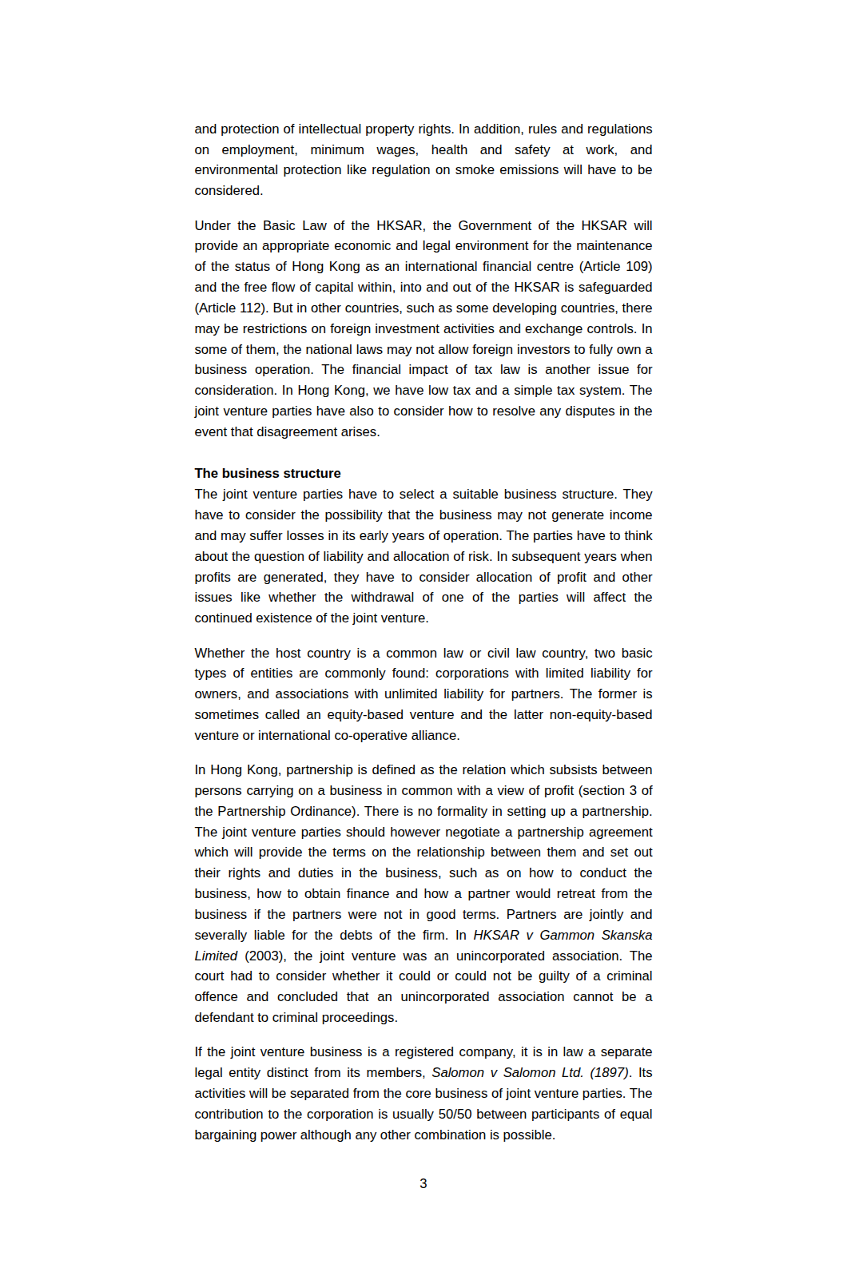and protection of intellectual property rights. In addition, rules and regulations on employment, minimum wages, health and safety at work, and environmental protection like regulation on smoke emissions will have to be considered.
Under the Basic Law of the HKSAR, the Government of the HKSAR will provide an appropriate economic and legal environment for the maintenance of the status of Hong Kong as an international financial centre (Article 109) and the free flow of capital within, into and out of the HKSAR is safeguarded (Article 112). But in other countries, such as some developing countries, there may be restrictions on foreign investment activities and exchange controls. In some of them, the national laws may not allow foreign investors to fully own a business operation. The financial impact of tax law is another issue for consideration. In Hong Kong, we have low tax and a simple tax system. The joint venture parties have also to consider how to resolve any disputes in the event that disagreement arises.
The business structure
The joint venture parties have to select a suitable business structure. They have to consider the possibility that the business may not generate income and may suffer losses in its early years of operation. The parties have to think about the question of liability and allocation of risk. In subsequent years when profits are generated, they have to consider allocation of profit and other issues like whether the withdrawal of one of the parties will affect the continued existence of the joint venture.
Whether the host country is a common law or civil law country, two basic types of entities are commonly found: corporations with limited liability for owners, and associations with unlimited liability for partners. The former is sometimes called an equity-based venture and the latter non-equity-based venture or international co-operative alliance.
In Hong Kong, partnership is defined as the relation which subsists between persons carrying on a business in common with a view of profit (section 3 of the Partnership Ordinance). There is no formality in setting up a partnership. The joint venture parties should however negotiate a partnership agreement which will provide the terms on the relationship between them and set out their rights and duties in the business, such as on how to conduct the business, how to obtain finance and how a partner would retreat from the business if the partners were not in good terms. Partners are jointly and severally liable for the debts of the firm. In HKSAR v Gammon Skanska Limited (2003), the joint venture was an unincorporated association. The court had to consider whether it could or could not be guilty of a criminal offence and concluded that an unincorporated association cannot be a defendant to criminal proceedings.
If the joint venture business is a registered company, it is in law a separate legal entity distinct from its members, Salomon v Salomon Ltd. (1897). Its activities will be separated from the core business of joint venture parties. The contribution to the corporation is usually 50/50 between participants of equal bargaining power although any other combination is possible.
3